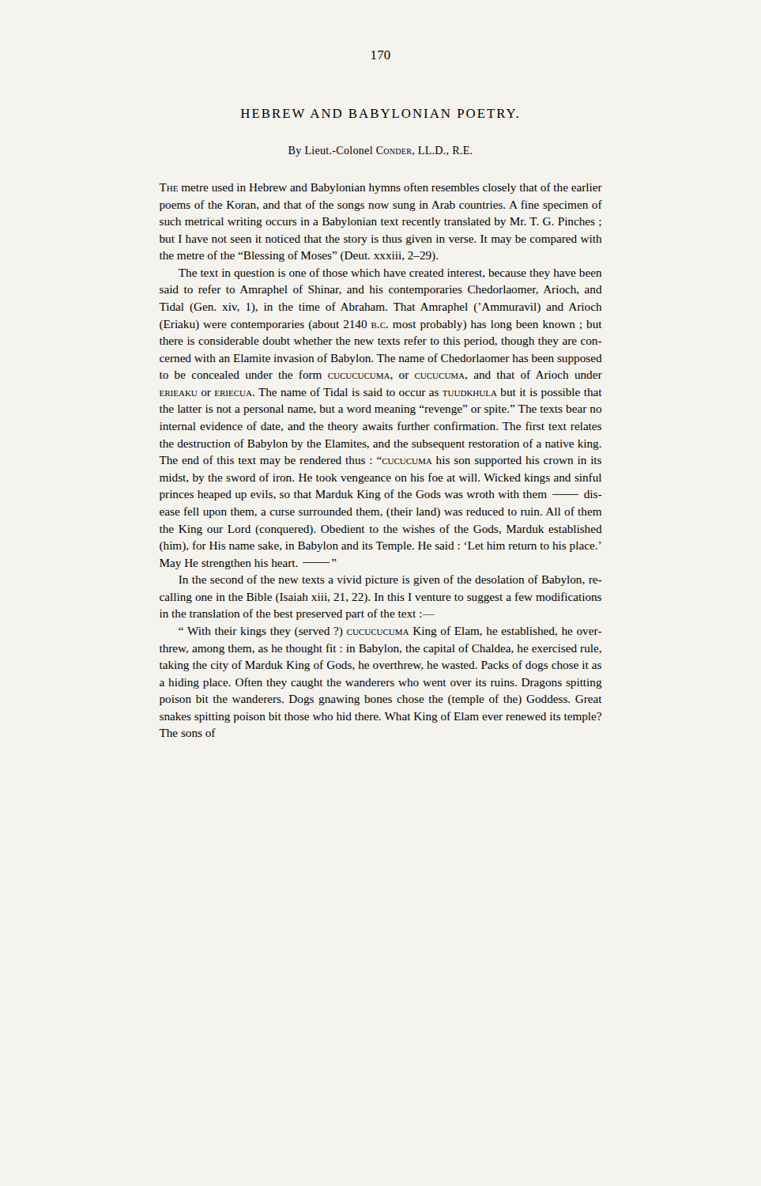170
HEBREW AND BABYLONIAN POETRY.
By Lieut.-Colonel Conder, LL.D., R.E.
The metre used in Hebrew and Babylonian hymns often resembles closely that of the earlier poems of the Koran, and that of the songs now sung in Arab countries. A fine specimen of such metrical writing occurs in a Babylonian text recently translated by Mr. T. G. Pinches ; but I have not seen it noticed that the story is thus given in verse. It may be compared with the metre of the “Blessing of Moses” (Deut. xxxiii, 2–29).
The text in question is one of those which have created interest, because they have been said to refer to Amraphel of Shinar, and his contemporaries Chedorlaomer, Arioch, and Tidal (Gen. xiv, 1), in the time of Abraham. That Amraphel (’Ammuravil) and Arioch (Eriaku) were contemporaries (about 2140 b.c. most probably) has long been known ; but there is considerable doubt whether the new texts refer to this period, though they are concerned with an Elamite invasion of Babylon. The name of Chedorlaomer has been supposed to be concealed under the form cucucucuma, or cucucuma, and that of Arioch under erieaku or eriecua. The name of Tidal is said to occur as tuudkhula but it is possible that the latter is not a personal name, but a word meaning “revenge” or spite.” The texts bear no internal evidence of date, and the theory awaits further confirmation. The first text relates the destruction of Babylon by the Elamites, and the subsequent restoration of a native king. The end of this text may be rendered thus : “cucucuma his son supported his crown in its midst, by the sword of iron. He took vengeance on his foe at will. Wicked kings and sinful princes heaped up evils, so that Marduk King of the Gods was wroth with them disease fell upon them, a curse surrounded them, (their land) was reduced to ruin. All of them the King our Lord (conquered). Obedient to the wishes of the Gods, Marduk established (him), for His name sake, in Babylon and its Temple. He said : ‘Let him return to his place.’ May He strengthen his heart. ”
In the second of the new texts a vivid picture is given of the desolation of Babylon, recalling one in the Bible (Isaiah xiii, 21, 22). In this I venture to suggest a few modifications in the translation of the best preserved part of the text :—
“ With their kings they (served ?) cucucucuma King of Elam, he established, he overthrew, among them, as he thought fit : in Babylon, the capital of Chaldea, he exercised rule, taking the city of Marduk King of Gods, he overthrew, he wasted. Packs of dogs chose it as a hiding place. Often they caught the wanderers who went over its ruins. Dragons spitting poison bit the wanderers. Dogs gnawing bones chose the (temple of the) Goddess. Great snakes spitting poison bit those who hid there. What King of Elam ever renewed its temple? The sons of